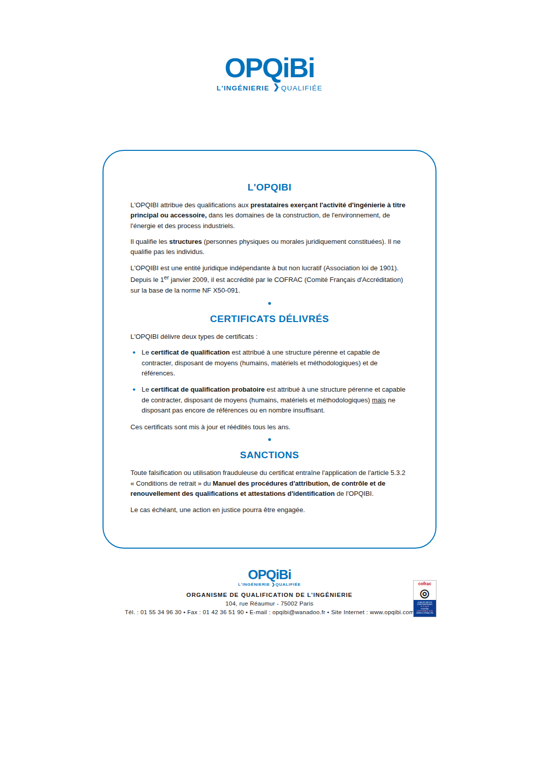OPQiBi
L'INGÉNIERIE ❯QUALIFIÉE
L'OPQIBI
L'OPQIBI attribue des qualifications aux prestataires exerçant l'activité d'ingénierie à titre principal ou accessoire, dans les domaines de la construction, de l'environnement, de l'énergie et des process industriels.
Il qualifie les structures (personnes physiques ou morales juridiquement constituées). Il ne qualifie pas les individus.
L'OPQIBI est une entité juridique indépendante à but non lucratif (Association loi de 1901). Depuis le 1er janvier 2009, il est accrédité par le COFRAC (Comité Français d'Accréditation) sur la base de la norme NF X50-091.
CERTIFICATS DÉLIVRÉS
L'OPQIBI délivre deux types de certificats :
Le certificat de qualification est attribué à une structure pérenne et capable de contracter, disposant de moyens (humains, matériels et méthodologiques) et de références.
Le certificat de qualification probatoire est attribué à une structure pérenne et capable de contracter, disposant de moyens (humains, matériels et méthodologiques) mais ne disposant pas encore de références ou en nombre insuffisant.
Ces certificats sont mis à jour et réédités tous les ans.
SANCTIONS
Toute falsification ou utilisation frauduleuse du certificat entraîne l'application de l'article 5.3.2 « Conditions de retrait » du Manuel des procédures d'attribution, de contrôle et de renouvellement des qualifications et attestations d'identification de l'OPQIBI.
Le cas échéant, une action en justice pourra être engagée.
OPQiBi
L'INGÉNIERIE ❯QUALIFIÉE
ORGANISME DE QUALIFICATION DE L'INGÉNIERIE
104, rue Réaumur - 75002 Paris
Tél. : 01 55 34 96 30 • Fax : 01 42 36 51 90 • E-mail : opqibi@wanadoo.fr • Site Internet : www.opqibi.com
cofrac
◎
QUALIFICATION
D'ENTREPRISES
N°4-0424
PORTÉE
DISPONIBLE SUR
WWW.COFRAC.FR